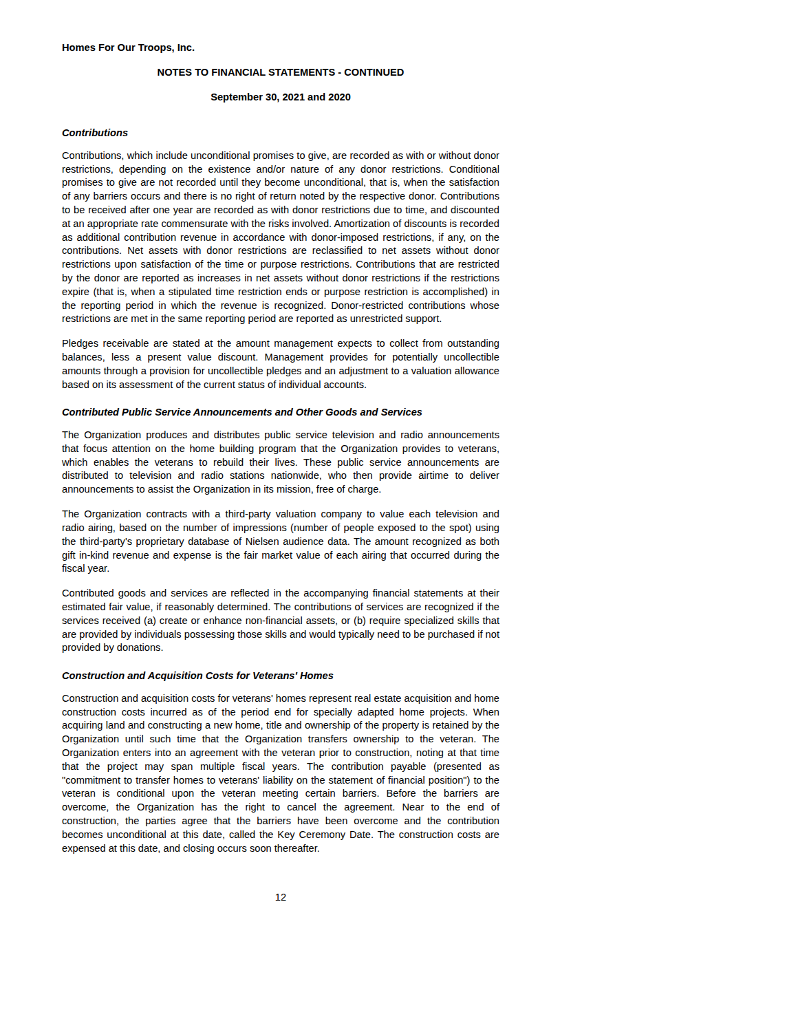Homes For Our Troops, Inc.
NOTES TO FINANCIAL STATEMENTS - CONTINUED
September 30, 2021 and 2020
Contributions
Contributions, which include unconditional promises to give, are recorded as with or without donor restrictions, depending on the existence and/or nature of any donor restrictions. Conditional promises to give are not recorded until they become unconditional, that is, when the satisfaction of any barriers occurs and there is no right of return noted by the respective donor. Contributions to be received after one year are recorded as with donor restrictions due to time, and discounted at an appropriate rate commensurate with the risks involved. Amortization of discounts is recorded as additional contribution revenue in accordance with donor-imposed restrictions, if any, on the contributions. Net assets with donor restrictions are reclassified to net assets without donor restrictions upon satisfaction of the time or purpose restrictions. Contributions that are restricted by the donor are reported as increases in net assets without donor restrictions if the restrictions expire (that is, when a stipulated time restriction ends or purpose restriction is accomplished) in the reporting period in which the revenue is recognized. Donor-restricted contributions whose restrictions are met in the same reporting period are reported as unrestricted support.
Pledges receivable are stated at the amount management expects to collect from outstanding balances, less a present value discount. Management provides for potentially uncollectible amounts through a provision for uncollectible pledges and an adjustment to a valuation allowance based on its assessment of the current status of individual accounts.
Contributed Public Service Announcements and Other Goods and Services
The Organization produces and distributes public service television and radio announcements that focus attention on the home building program that the Organization provides to veterans, which enables the veterans to rebuild their lives. These public service announcements are distributed to television and radio stations nationwide, who then provide airtime to deliver announcements to assist the Organization in its mission, free of charge.
The Organization contracts with a third-party valuation company to value each television and radio airing, based on the number of impressions (number of people exposed to the spot) using the third-party's proprietary database of Nielsen audience data. The amount recognized as both gift in-kind revenue and expense is the fair market value of each airing that occurred during the fiscal year.
Contributed goods and services are reflected in the accompanying financial statements at their estimated fair value, if reasonably determined. The contributions of services are recognized if the services received (a) create or enhance non-financial assets, or (b) require specialized skills that are provided by individuals possessing those skills and would typically need to be purchased if not provided by donations.
Construction and Acquisition Costs for Veterans' Homes
Construction and acquisition costs for veterans' homes represent real estate acquisition and home construction costs incurred as of the period end for specially adapted home projects. When acquiring land and constructing a new home, title and ownership of the property is retained by the Organization until such time that the Organization transfers ownership to the veteran. The Organization enters into an agreement with the veteran prior to construction, noting at that time that the project may span multiple fiscal years. The contribution payable (presented as "commitment to transfer homes to veterans' liability on the statement of financial position") to the veteran is conditional upon the veteran meeting certain barriers. Before the barriers are overcome, the Organization has the right to cancel the agreement. Near to the end of construction, the parties agree that the barriers have been overcome and the contribution becomes unconditional at this date, called the Key Ceremony Date. The construction costs are expensed at this date, and closing occurs soon thereafter.
12